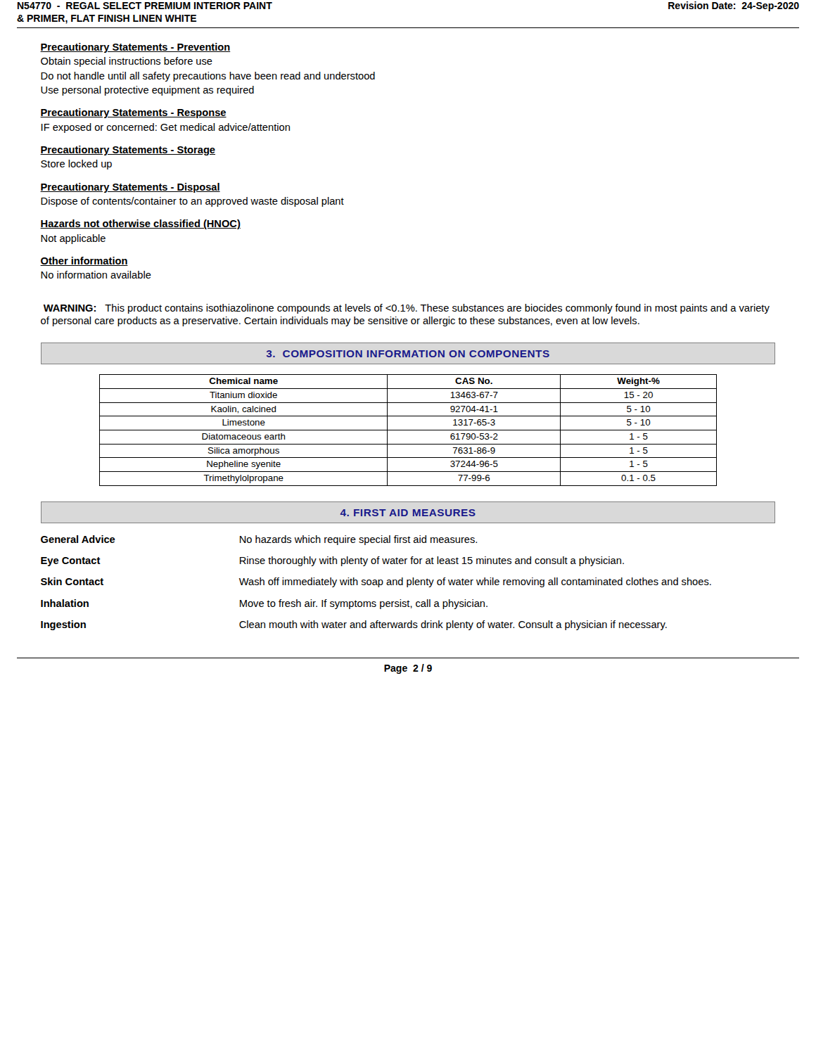N54770 - REGAL SELECT PREMIUM INTERIOR PAINT
& PRIMER, FLAT FINISH LINEN WHITE
Revision Date: 24-Sep-2020
Precautionary Statements - Prevention
Obtain special instructions before use
Do not handle until all safety precautions have been read and understood
Use personal protective equipment as required
Precautionary Statements - Response
IF exposed or concerned: Get medical advice/attention
Precautionary Statements - Storage
Store locked up
Precautionary Statements - Disposal
Dispose of contents/container to an approved waste disposal plant
Hazards not otherwise classified (HNOC)
Not applicable
Other information
No information available
WARNING: This product contains isothiazolinone compounds at levels of <0.1%. These substances are biocides commonly found in most paints and a variety of personal care products as a preservative. Certain individuals may be sensitive or allergic to these substances, even at low levels.
3. COMPOSITION INFORMATION ON COMPONENTS
| Chemical name | CAS No. | Weight-% |
| --- | --- | --- |
| Titanium dioxide | 13463-67-7 | 15 - 20 |
| Kaolin, calcined | 92704-41-1 | 5 - 10 |
| Limestone | 1317-65-3 | 5 - 10 |
| Diatomaceous earth | 61790-53-2 | 1 - 5 |
| Silica amorphous | 7631-86-9 | 1 - 5 |
| Nepheline syenite | 37244-96-5 | 1 - 5 |
| Trimethylolpropane | 77-99-6 | 0.1 - 0.5 |
4. FIRST AID MEASURES
| General Advice | No hazards which require special first aid measures. |
| Eye Contact | Rinse thoroughly with plenty of water for at least 15 minutes and consult a physician. |
| Skin Contact | Wash off immediately with soap and plenty of water while removing all contaminated clothes and shoes. |
| Inhalation | Move to fresh air. If symptoms persist, call a physician. |
| Ingestion | Clean mouth with water and afterwards drink plenty of water. Consult a physician if necessary. |
Page 2 / 9